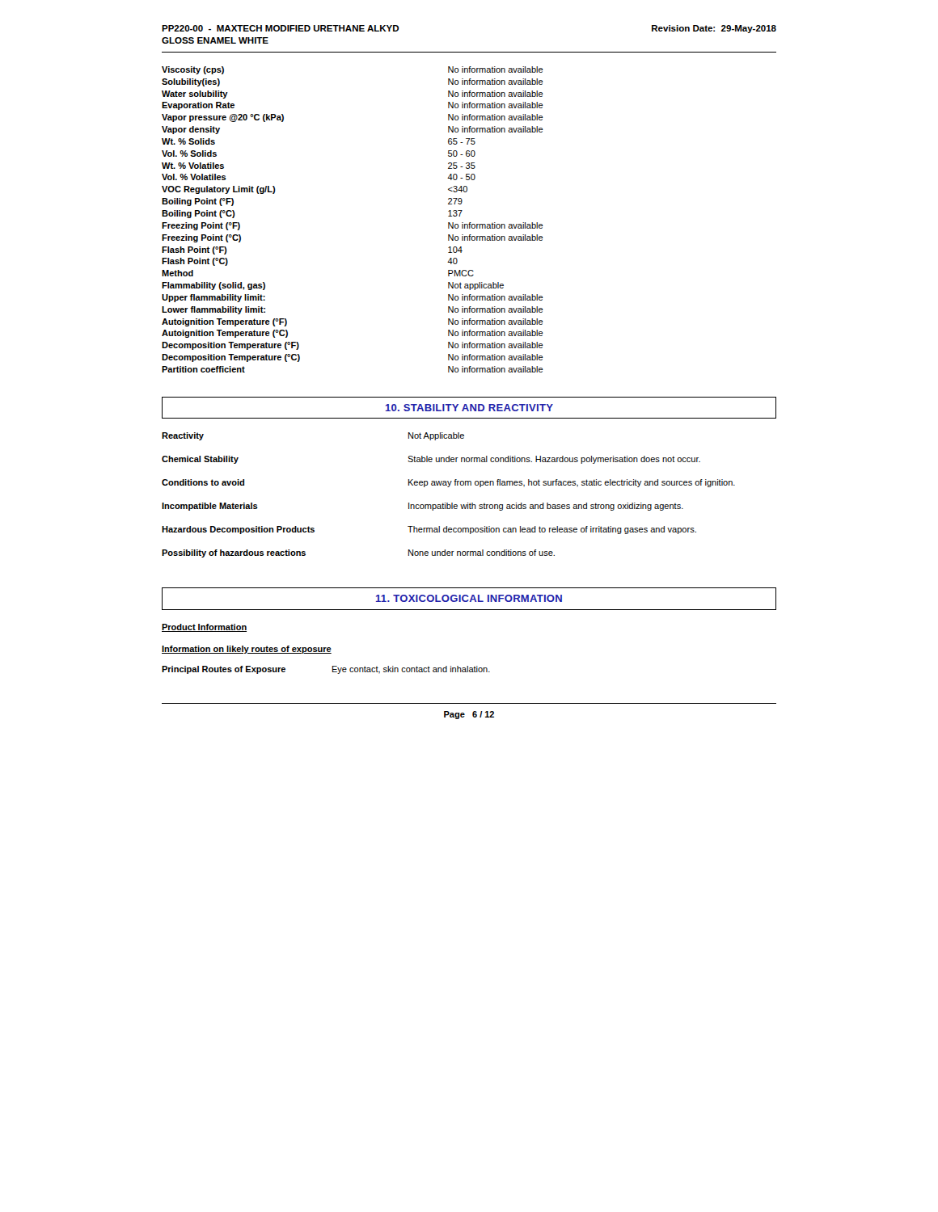PP220-00 - MAXTECH MODIFIED URETHANE ALKYD
GLOSS ENAMEL WHITE
Revision Date: 29-May-2018
| Viscosity (cps) | No information available |
| Solubility(ies) | No information available |
| Water solubility | No information available |
| Evaporation Rate | No information available |
| Vapor pressure @20 °C (kPa) | No information available |
| Vapor density | No information available |
| Wt. % Solids | 65 - 75 |
| Vol. % Solids | 50 - 60 |
| Wt. % Volatiles | 25 - 35 |
| Vol. % Volatiles | 40 - 50 |
| VOC Regulatory Limit (g/L) | <340 |
| Boiling Point (°F) | 279 |
| Boiling Point (°C) | 137 |
| Freezing Point (°F) | No information available |
| Freezing Point (°C) | No information available |
| Flash Point (°F) | 104 |
| Flash Point (°C) | 40 |
| Method | PMCC |
| Flammability (solid, gas) | Not applicable |
| Upper flammability limit: | No information available |
| Lower flammability limit: | No information available |
| Autoignition Temperature (°F) | No information available |
| Autoignition Temperature (°C) | No information available |
| Decomposition Temperature (°F) | No information available |
| Decomposition Temperature (°C) | No information available |
| Partition coefficient | No information available |
10. STABILITY AND REACTIVITY
| Reactivity | Not Applicable |
| Chemical Stability | Stable under normal conditions. Hazardous polymerisation does not occur. |
| Conditions to avoid | Keep away from open flames, hot surfaces, static electricity and sources of ignition. |
| Incompatible Materials | Incompatible with strong acids and bases and strong oxidizing agents. |
| Hazardous Decomposition Products | Thermal decomposition can lead to release of irritating gases and vapors. |
| Possibility of hazardous reactions | None under normal conditions of use. |
11. TOXICOLOGICAL INFORMATION
Product Information
Information on likely routes of exposure
Principal Routes of Exposure Eye contact, skin contact and inhalation.
Page 6 / 12